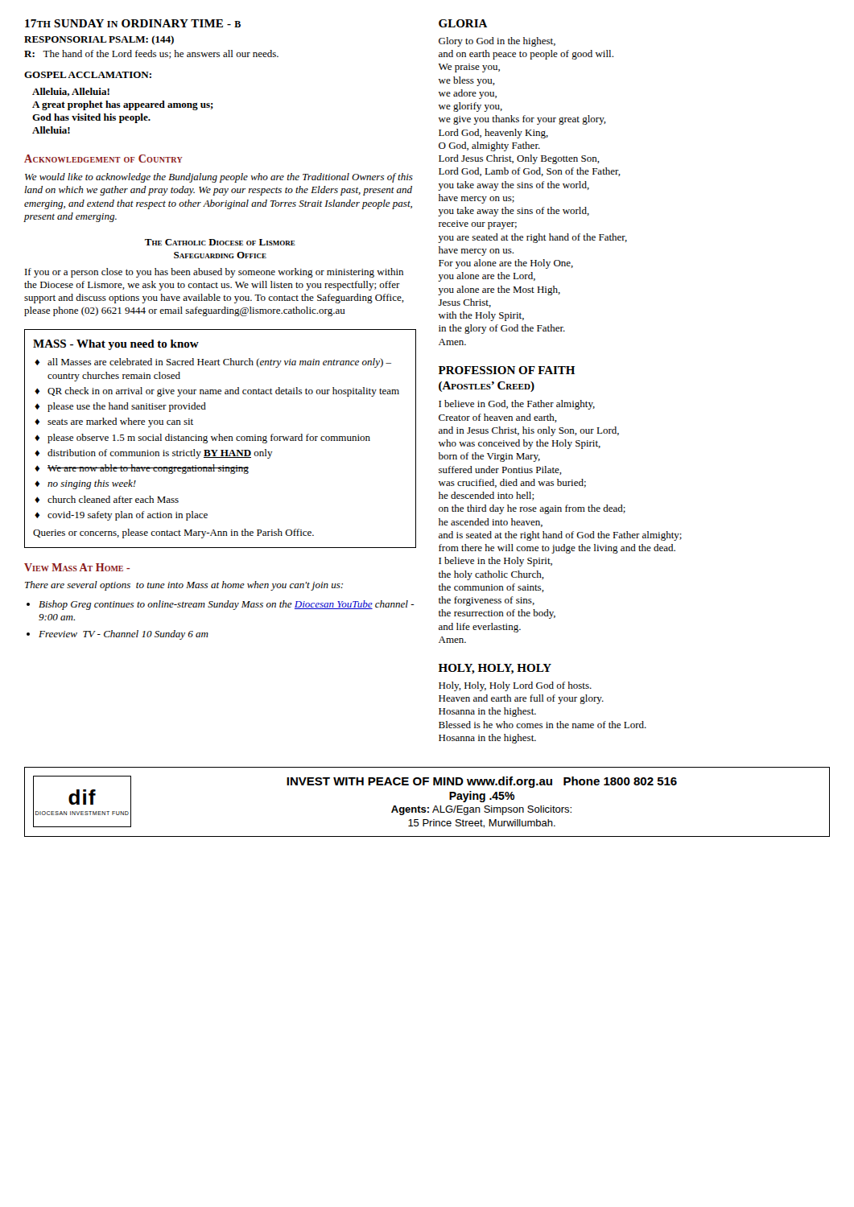17TH SUNDAY IN ORDINARY TIME - B
RESPONSORIAL PSALM: (144)
R: The hand of the Lord feeds us; he answers all our needs.
GOSPEL ACCLAMATION:
Alleluia, Alleluia!
A great prophet has appeared among us;
God has visited his people.
Alleluia!
Acknowledgement of Country
We would like to acknowledge the Bundjalung people who are the Traditional Owners of this land on which we gather and pray today. We pay our respects to the Elders past, present and emerging, and extend that respect to other Aboriginal and Torres Strait Islander people past, present and emerging.
The Catholic Diocese of Lismore
Safeguarding Office
If you or a person close to you has been abused by someone working or ministering within the Diocese of Lismore, we ask you to contact us. We will listen to you respectfully; offer support and discuss options you have available to you. To contact the Safeguarding Office, please phone (02) 6621 9444 or email safeguarding@lismore.catholic.org.au
MASS - What you need to know
all Masses are celebrated in Sacred Heart Church (entry via main entrance only) – country churches remain closed
QR check in on arrival or give your name and contact details to our hospitality team
please use the hand sanitiser provided
seats are marked where you can sit
please observe 1.5 m social distancing when coming forward for communion
distribution of communion is strictly BY HAND only
We are now able to have congregational singing
no singing this week!
church cleaned after each Mass
covid-19 safety plan of action in place
Queries or concerns, please contact Mary-Ann in the Parish Office.
View Mass At Home -
There are several options to tune into Mass at home when you can't join us:
Bishop Greg continues to online-stream Sunday Mass on the Diocesan YouTube channel - 9:00 am.
Freeview TV - Channel 10 Sunday 6 am
GLORIA
Glory to God in the highest,
and on earth peace to people of good will.
We praise you,
we bless you,
we adore you,
we glorify you,
we give you thanks for your great glory,
Lord God, heavenly King,
O God, almighty Father.
Lord Jesus Christ, Only Begotten Son,
Lord God, Lamb of God, Son of the Father,
you take away the sins of the world,
have mercy on us;
you take away the sins of the world,
receive our prayer;
you are seated at the right hand of the Father,
have mercy on us.
For you alone are the Holy One,
you alone are the Lord,
you alone are the Most High,
Jesus Christ,
with the Holy Spirit,
in the glory of God the Father.
Amen.
PROFESSION OF FAITH
(Apostles’ Creed)
I believe in God, the Father almighty,
Creator of heaven and earth,
and in Jesus Christ, his only Son, our Lord,
who was conceived by the Holy Spirit,
born of the Virgin Mary,
suffered under Pontius Pilate,
was crucified, died and was buried;
he descended into hell;
on the third day he rose again from the dead;
he ascended into heaven,
and is seated at the right hand of God the Father almighty;
from there he will come to judge the living and the dead.
I believe in the Holy Spirit,
the holy catholic Church,
the communion of saints,
the forgiveness of sins,
the resurrection of the body,
and life everlasting.
Amen.
HOLY, HOLY, HOLY
Holy, Holy, Holy Lord God of hosts.
Heaven and earth are full of your glory.
Hosanna in the highest.
Blessed is he who comes in the name of the Lord.
Hosanna in the highest.
dif
DIOCESAN INVESTMENT FUND
INVEST WITH PEACE OF MIND www.dif.org.au Phone 1800 802 516
Paying .45%
Agents: ALG/Egan Simpson Solicitors:
15 Prince Street, Murwillumbah.